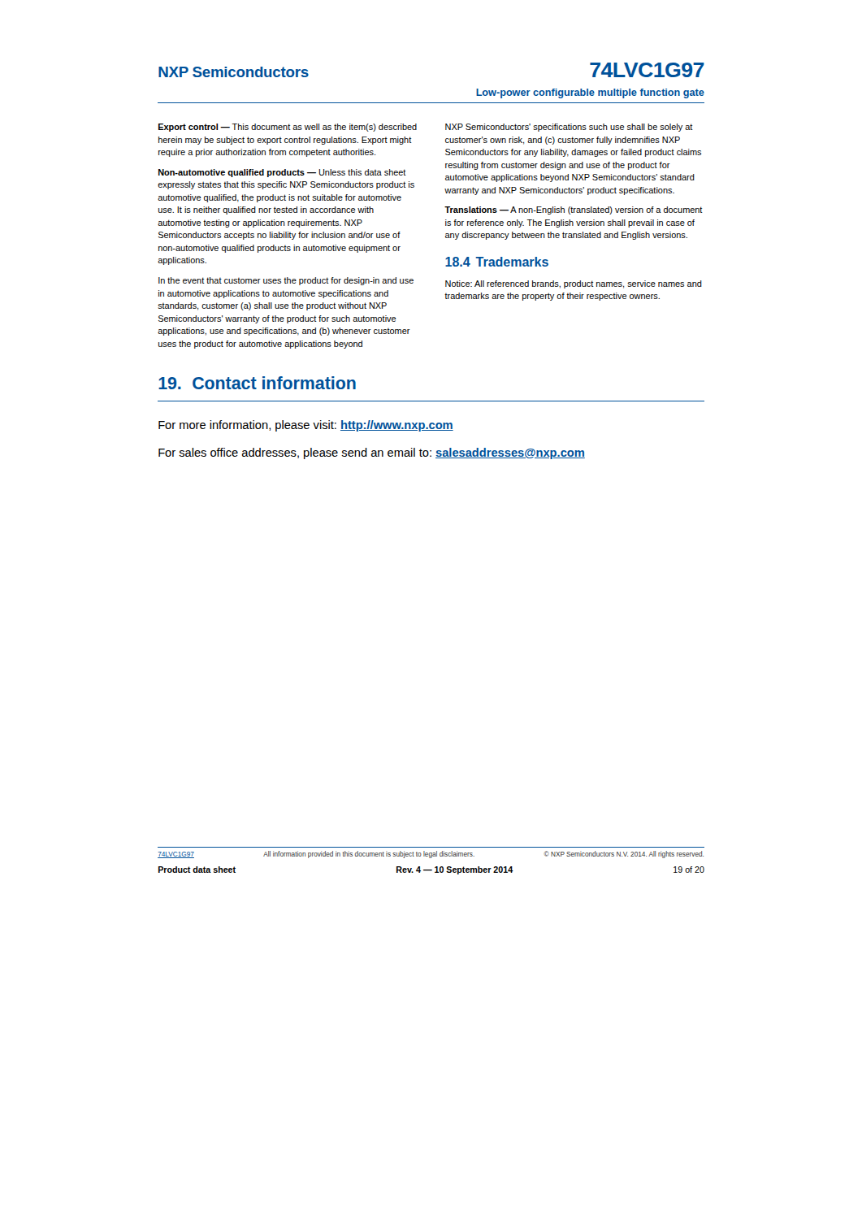NXP Semiconductors
74LVC1G97
Low-power configurable multiple function gate
Export control — This document as well as the item(s) described herein may be subject to export control regulations. Export might require a prior authorization from competent authorities.
Non-automotive qualified products — Unless this data sheet expressly states that this specific NXP Semiconductors product is automotive qualified, the product is not suitable for automotive use. It is neither qualified nor tested in accordance with automotive testing or application requirements. NXP Semiconductors accepts no liability for inclusion and/or use of non-automotive qualified products in automotive equipment or applications.
In the event that customer uses the product for design-in and use in automotive applications to automotive specifications and standards, customer (a) shall use the product without NXP Semiconductors' warranty of the product for such automotive applications, use and specifications, and (b) whenever customer uses the product for automotive applications beyond
NXP Semiconductors' specifications such use shall be solely at customer's own risk, and (c) customer fully indemnifies NXP Semiconductors for any liability, damages or failed product claims resulting from customer design and use of the product for automotive applications beyond NXP Semiconductors' standard warranty and NXP Semiconductors' product specifications.
Translations — A non-English (translated) version of a document is for reference only. The English version shall prevail in case of any discrepancy between the translated and English versions.
18.4 Trademarks
Notice: All referenced brands, product names, service names and trademarks are the property of their respective owners.
19. Contact information
For more information, please visit: http://www.nxp.com
For sales office addresses, please send an email to: salesaddresses@nxp.com
74LVC1G97 All information provided in this document is subject to legal disclaimers. © NXP Semiconductors N.V. 2014. All rights reserved.
Product data sheet Rev. 4 — 10 September 2014 19 of 20